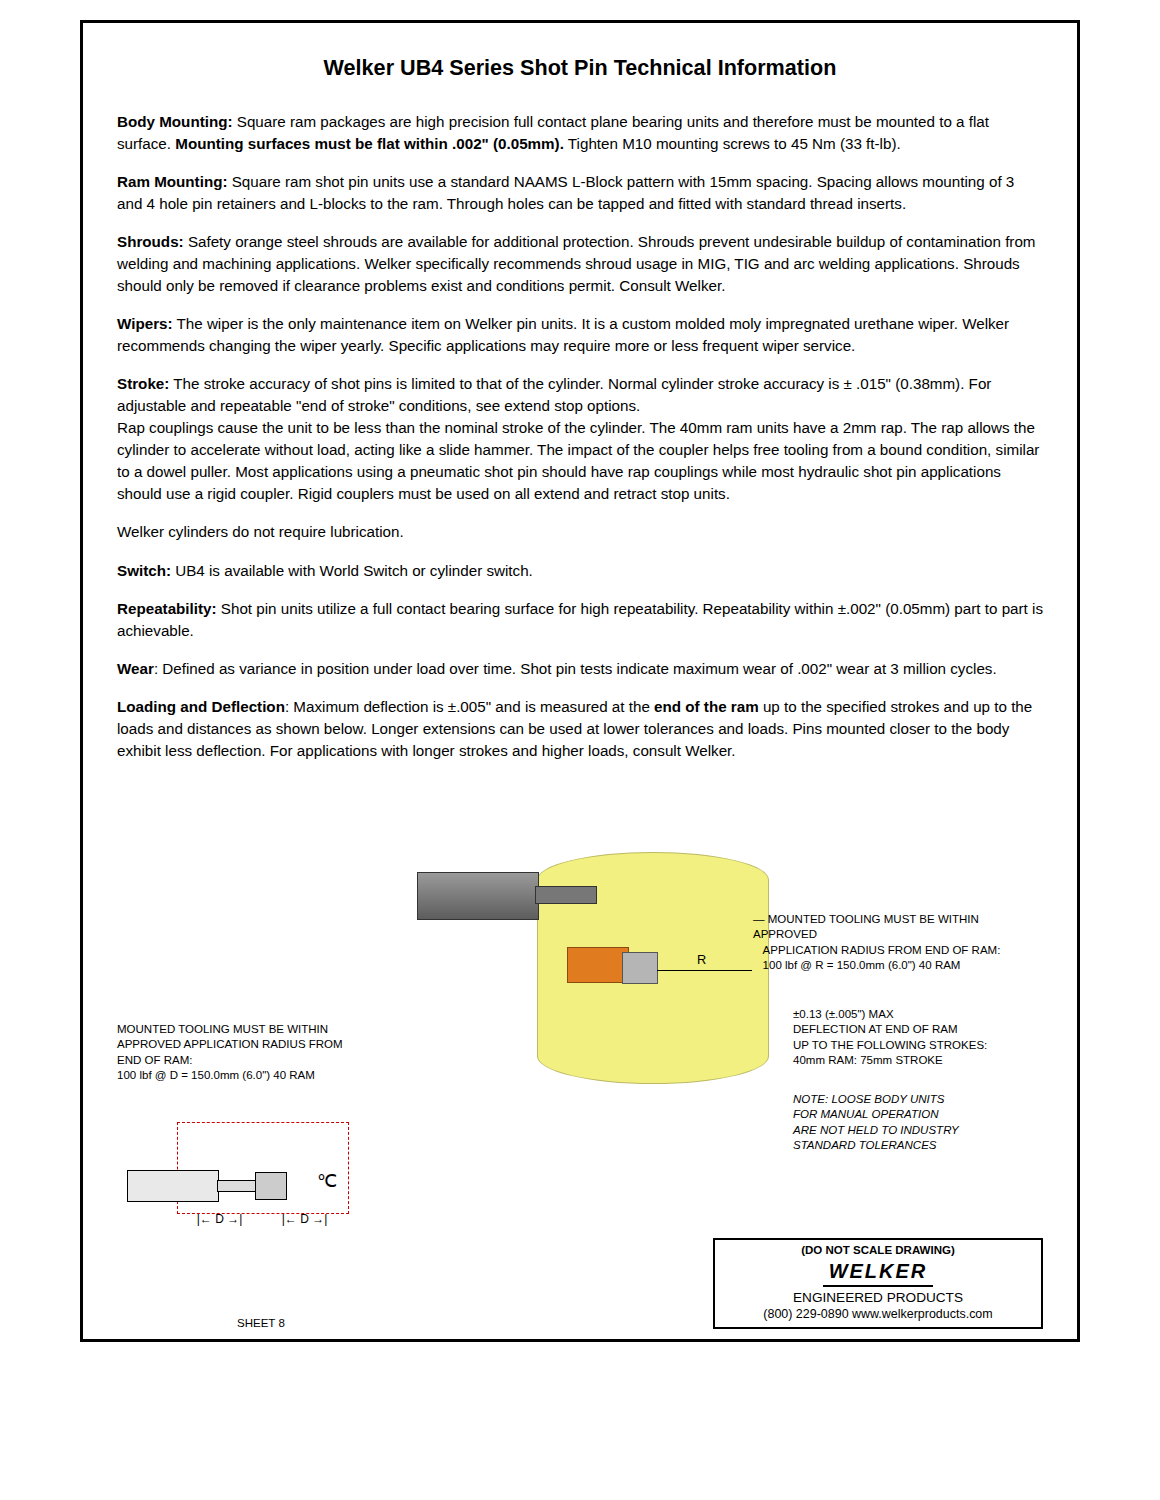Welker UB4 Series Shot Pin Technical Information
Body Mounting: Square ram packages are high precision full contact plane bearing units and therefore must be mounted to a flat surface. Mounting surfaces must be flat within .002" (0.05mm). Tighten M10 mounting screws to 45 Nm (33 ft-lb).
Ram Mounting: Square ram shot pin units use a standard NAAMS L-Block pattern with 15mm spacing. Spacing allows mounting of 3 and 4 hole pin retainers and L-blocks to the ram. Through holes can be tapped and fitted with standard thread inserts.
Shrouds: Safety orange steel shrouds are available for additional protection. Shrouds prevent undesirable buildup of contamination from welding and machining applications. Welker specifically recommends shroud usage in MIG, TIG and arc welding applications. Shrouds should only be removed if clearance problems exist and conditions permit. Consult Welker.
Wipers: The wiper is the only maintenance item on Welker pin units. It is a custom molded moly impregnated urethane wiper. Welker recommends changing the wiper yearly. Specific applications may require more or less frequent wiper service.
Stroke: The stroke accuracy of shot pins is limited to that of the cylinder. Normal cylinder stroke accuracy is ± .015" (0.38mm). For adjustable and repeatable "end of stroke" conditions, see extend stop options.
Rap couplings cause the unit to be less than the nominal stroke of the cylinder. The 40mm ram units have a 2mm rap. The rap allows the cylinder to accelerate without load, acting like a slide hammer. The impact of the coupler helps free tooling from a bound condition, similar to a dowel puller. Most applications using a pneumatic shot pin should have rap couplings while most hydraulic shot pin applications should use a rigid coupler. Rigid couplers must be used on all extend and retract stop units.
Welker cylinders do not require lubrication.
Switch: UB4 is available with World Switch or cylinder switch.
Repeatability: Shot pin units utilize a full contact bearing surface for high repeatability. Repeatability within ±.002" (0.05mm) part to part is achievable.
Wear: Defined as variance in position under load over time. Shot pin tests indicate maximum wear of .002" wear at 3 million cycles.
Loading and Deflection: Maximum deflection is ±.005" and is measured at the end of the ram up to the specified strokes and up to the loads and distances as shown below. Longer extensions can be used at lower tolerances and loads. Pins mounted closer to the body exhibit less deflection. For applications with longer strokes and higher loads, consult Welker.
R
— MOUNTED TOOLING MUST BE WITHIN APPROVED
APPLICATION RADIUS FROM END OF RAM:
100 lbf @ R = 150.0mm (6.0") 40 RAM
±0.13 (±.005") MAX
DEFLECTION AT END OF RAM
UP TO THE FOLLOWING STROKES:
40mm RAM: 75mm STROKE
NOTE: LOOSE BODY UNITS
FOR MANUAL OPERATION
ARE NOT HELD TO INDUSTRY
STANDARD TOLERANCES
MOUNTED TOOLING MUST BE WITHIN
APPROVED APPLICATION RADIUS FROM
END OF RAM:
100 lbf @ D = 150.0mm (6.0") 40 RAM
℃
|← D →| |← D →|
SHEET 8
(DO NOT SCALE DRAWING)
WELKER
ENGINEERED PRODUCTS
(800) 229-0890 www.welkerproducts.com